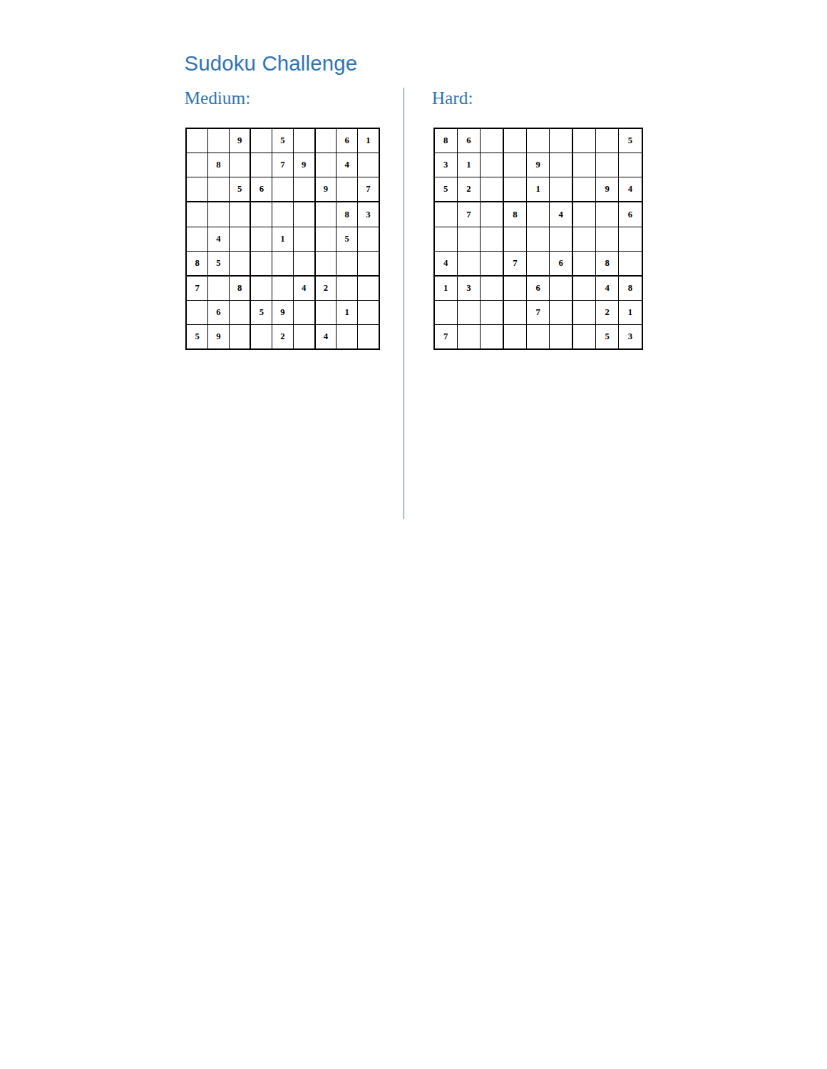Sudoku Challenge
Medium:
| | | 9 | | 5 | | | 6 | 1 |
| | 8 | | | 7 | 9 | | 4 | |
| | | 5 | 6 | | | 9 | | 7 |
| | | | | | | | 8 | 3 |
| | 4 | | | 1 | | | 5 | |
| 8 | 5 | | | | | | | |
| 7 | | 8 | | | 4 | 2 | | |
| | 6 | | 5 | 9 | | | 1 | |
| 5 | 9 | | | 2 | | 4 | | |
Hard:
| 8 | 6 | | | | | | | 5 |
| 3 | 1 | | | 9 | | | | |
| 5 | 2 | | | 1 | | | 9 | 4 |
| | 7 | | 8 | | 4 | | | 6 |
| 4 | | | 7 | | 6 | | 8 | |
| 1 | 3 | | | 6 | | | 4 | 8 |
| | | | | 7 | | | 2 | 1 |
| 7 | | | | | | | 5 | 3 |